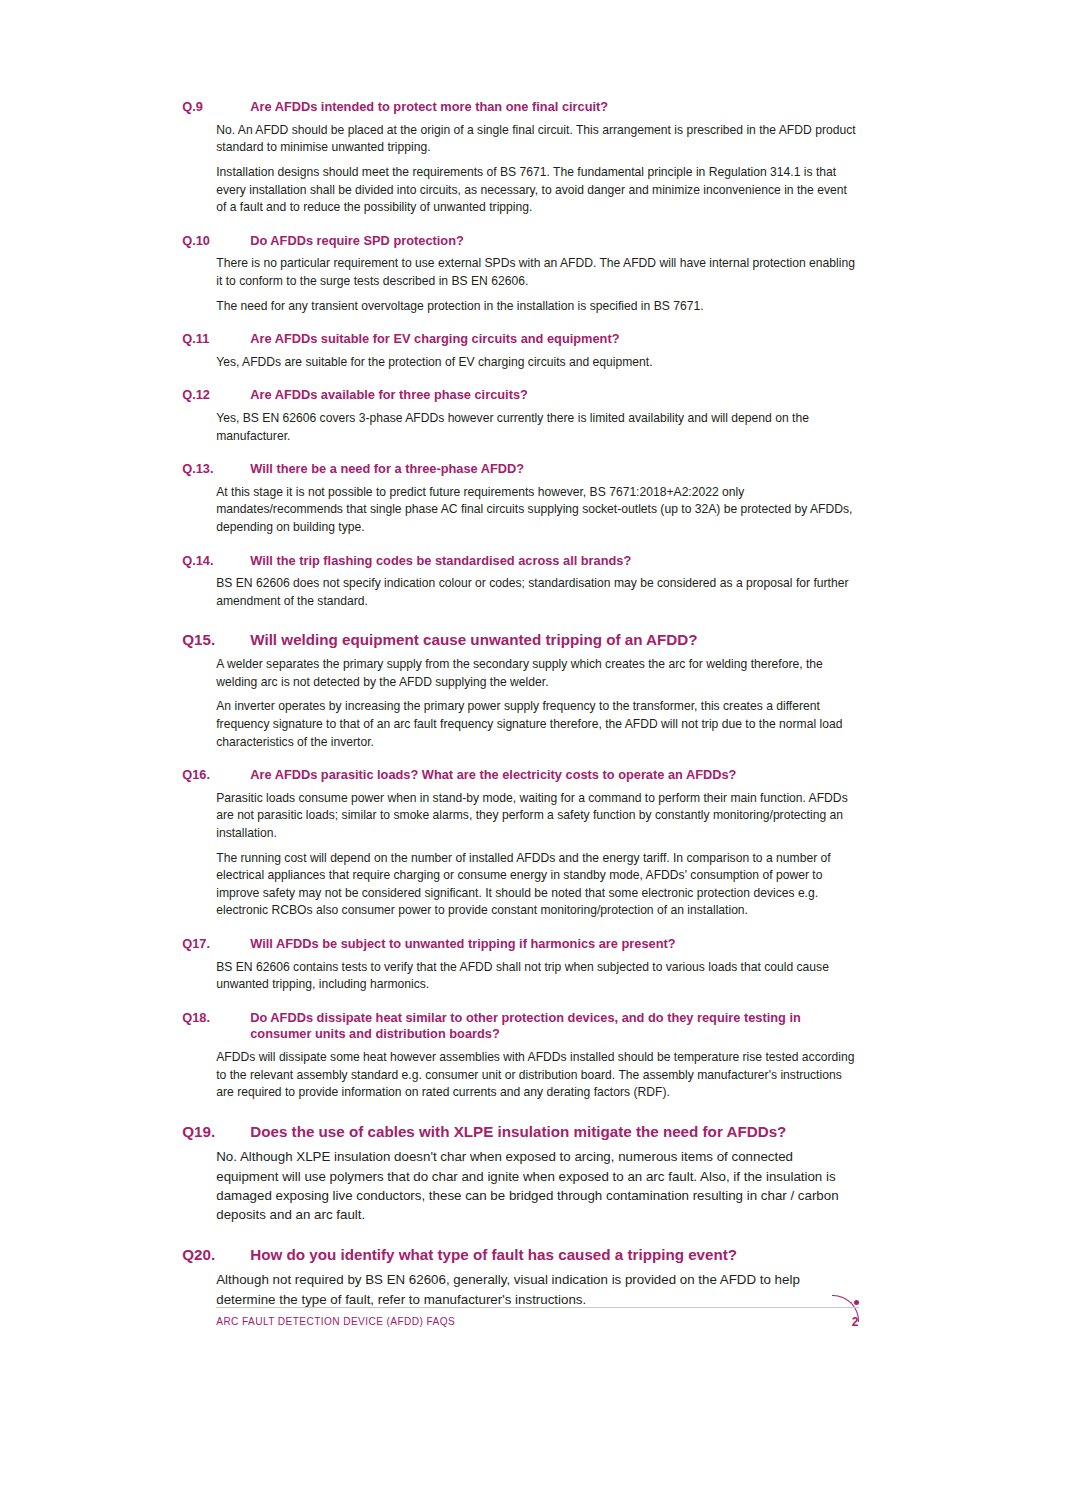Q.9 Are AFDDs intended to protect more than one final circuit?
No. An AFDD should be placed at the origin of a single final circuit. This arrangement is prescribed in the AFDD product standard to minimise unwanted tripping.
Installation designs should meet the requirements of BS 7671. The fundamental principle in Regulation 314.1 is that every installation shall be divided into circuits, as necessary, to avoid danger and minimize inconvenience in the event of a fault and to reduce the possibility of unwanted tripping.
Q.10 Do AFDDs require SPD protection?
There is no particular requirement to use external SPDs with an AFDD. The AFDD will have internal protection enabling it to conform to the surge tests described in BS EN 62606.
The need for any transient overvoltage protection in the installation is specified in BS 7671.
Q.11 Are AFDDs suitable for EV charging circuits and equipment?
Yes, AFDDs are suitable for the protection of EV charging circuits and equipment.
Q.12 Are AFDDs available for three phase circuits?
Yes, BS EN 62606 covers 3-phase AFDDs however currently there is limited availability and will depend on the manufacturer.
Q.13. Will there be a need for a three-phase AFDD?
At this stage it is not possible to predict future requirements however, BS 7671:2018+A2:2022 only mandates/recommends that single phase AC final circuits supplying socket-outlets (up to 32A) be protected by AFDDs, depending on building type.
Q.14. Will the trip flashing codes be standardised across all brands?
BS EN 62606 does not specify indication colour or codes; standardisation may be considered as a proposal for further amendment of the standard.
Q15. Will welding equipment cause unwanted tripping of an AFDD?
A welder separates the primary supply from the secondary supply which creates the arc for welding therefore, the welding arc is not detected by the AFDD supplying the welder.
An inverter operates by increasing the primary power supply frequency to the transformer, this creates a different frequency signature to that of an arc fault frequency signature therefore, the AFDD will not trip due to the normal load characteristics of the invertor.
Q16. Are AFDDs parasitic loads? What are the electricity costs to operate an AFDDs?
Parasitic loads consume power when in stand-by mode, waiting for a command to perform their main function. AFDDs are not parasitic loads; similar to smoke alarms, they perform a safety function by constantly monitoring/protecting an installation.
The running cost will depend on the number of installed AFDDs and the energy tariff. In comparison to a number of electrical appliances that require charging or consume energy in standby mode, AFDDs' consumption of power to improve safety may not be considered significant. It should be noted that some electronic protection devices e.g. electronic RCBOs also consumer power to provide constant monitoring/protection of an installation.
Q17. Will AFDDs be subject to unwanted tripping if harmonics are present?
BS EN 62606 contains tests to verify that the AFDD shall not trip when subjected to various loads that could cause unwanted tripping, including harmonics.
Q18. Do AFDDs dissipate heat similar to other protection devices, and do they require testing in consumer units and distribution boards?
AFDDs will dissipate some heat however assemblies with AFDDs installed should be temperature rise tested according to the relevant assembly standard e.g. consumer unit or distribution board. The assembly manufacturer's instructions are required to provide information on rated currents and any derating factors (RDF).
Q19. Does the use of cables with XLPE insulation mitigate the need for AFDDs?
No. Although XLPE insulation doesn't char when exposed to arcing, numerous items of connected equipment will use polymers that do char and ignite when exposed to an arc fault. Also, if the insulation is damaged exposing live conductors, these can be bridged through contamination resulting in char / carbon deposits and an arc fault.
Q20. How do you identify what type of fault has caused a tripping event?
Although not required by BS EN 62606, generally, visual indication is provided on the AFDD to help determine the type of fault, refer to manufacturer's instructions.
Arc Fault Detection Device (AFDD) FAQs
2